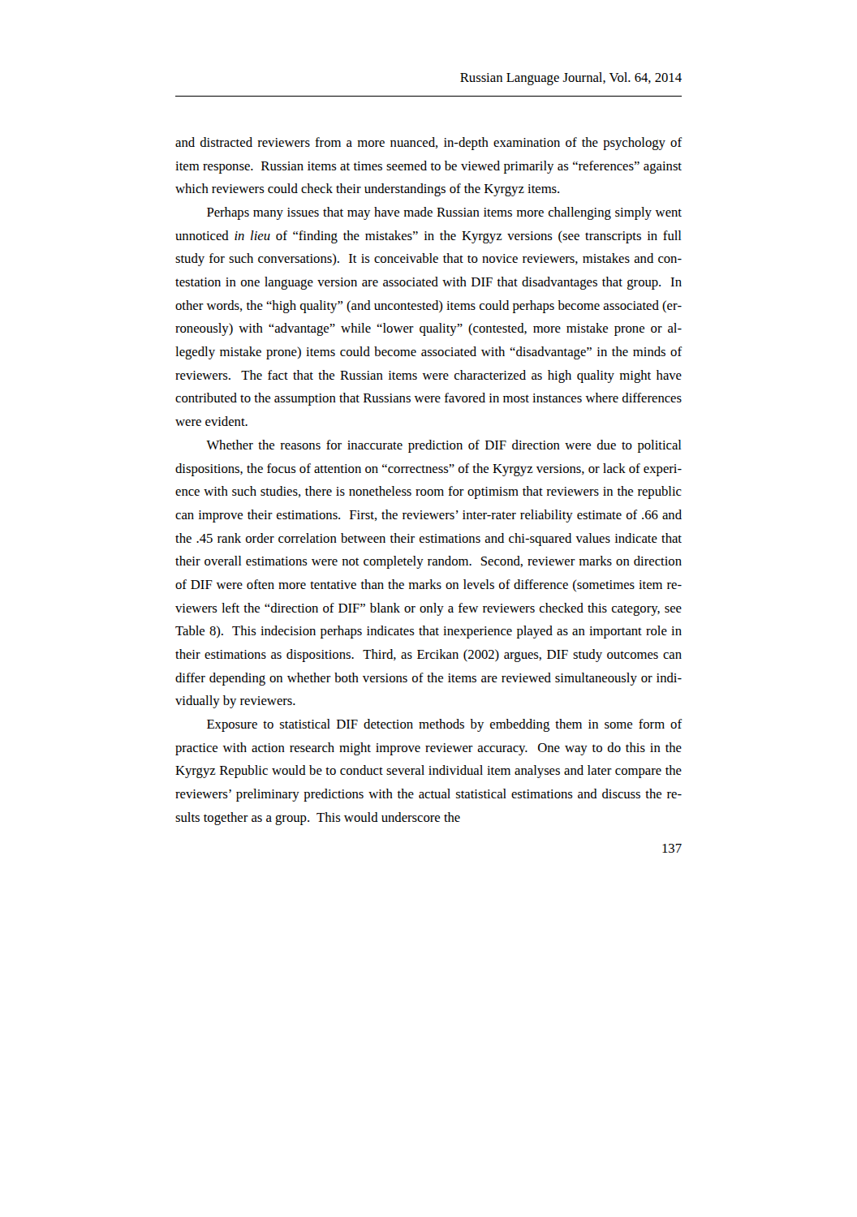Russian Language Journal, Vol. 64, 2014
and distracted reviewers from a more nuanced, in-depth examination of the psychology of item response. Russian items at times seemed to be viewed primarily as “references” against which reviewers could check their understandings of the Kyrgyz items.
Perhaps many issues that may have made Russian items more challenging simply went unnoticed in lieu of “finding the mistakes” in the Kyrgyz versions (see transcripts in full study for such conversations). It is conceivable that to novice reviewers, mistakes and contestation in one language version are associated with DIF that disadvantages that group. In other words, the “high quality” (and uncontested) items could perhaps become associated (erroneously) with “advantage” while “lower quality” (contested, more mistake prone or allegedly mistake prone) items could become associated with “disadvantage” in the minds of reviewers. The fact that the Russian items were characterized as high quality might have contributed to the assumption that Russians were favored in most instances where differences were evident.
Whether the reasons for inaccurate prediction of DIF direction were due to political dispositions, the focus of attention on “correctness” of the Kyrgyz versions, or lack of experience with such studies, there is nonetheless room for optimism that reviewers in the republic can improve their estimations. First, the reviewers’ inter-rater reliability estimate of .66 and the .45 rank order correlation between their estimations and chi-squared values indicate that their overall estimations were not completely random. Second, reviewer marks on direction of DIF were often more tentative than the marks on levels of difference (sometimes item reviewers left the “direction of DIF” blank or only a few reviewers checked this category, see Table 8). This indecision perhaps indicates that inexperience played as an important role in their estimations as dispositions. Third, as Ercikan (2002) argues, DIF study outcomes can differ depending on whether both versions of the items are reviewed simultaneously or individually by reviewers.
Exposure to statistical DIF detection methods by embedding them in some form of practice with action research might improve reviewer accuracy. One way to do this in the Kyrgyz Republic would be to conduct several individual item analyses and later compare the reviewers’ preliminary predictions with the actual statistical estimations and discuss the results together as a group. This would underscore the
137